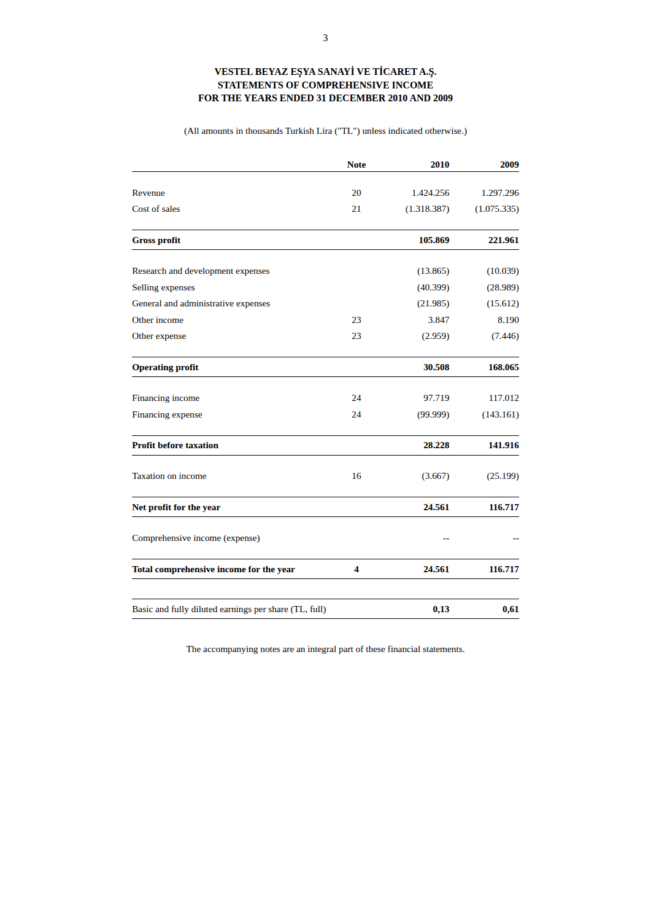3
VESTEL BEYAZ EŞYA SANAYİ VE TİCARET A.Ş.
STATEMENTS OF COMPREHENSIVE INCOME
FOR THE YEARS ENDED 31 DECEMBER 2010 AND 2009
(All amounts in thousands Turkish Lira ("TL") unless indicated otherwise.)
| | Note | 2010 | 2009 |
| --- | --- | --- | --- |
| Revenue | 20 | 1.424.256 | 1.297.296 |
| Cost of sales | 21 | (1.318.387) | (1.075.335) |
| Gross profit | | 105.869 | 221.961 |
| Research and development expenses | | (13.865) | (10.039) |
| Selling expenses | | (40.399) | (28.989) |
| General and administrative expenses | | (21.985) | (15.612) |
| Other income | 23 | 3.847 | 8.190 |
| Other expense | 23 | (2.959) | (7.446) |
| Operating profit | | 30.508 | 168.065 |
| Financing income | 24 | 97.719 | 117.012 |
| Financing expense | 24 | (99.999) | (143.161) |
| Profit before taxation | | 28.228 | 141.916 |
| Taxation on income | 16 | (3.667) | (25.199) |
| Net profit for the year | | 24.561 | 116.717 |
| Comprehensive income (expense) | | -- | -- |
| Total comprehensive income for the year | 4 | 24.561 | 116.717 |
| Basic and fully diluted earnings per share (TL, full) | | 0,13 | 0,61 |
The accompanying notes are an integral part of these financial statements.